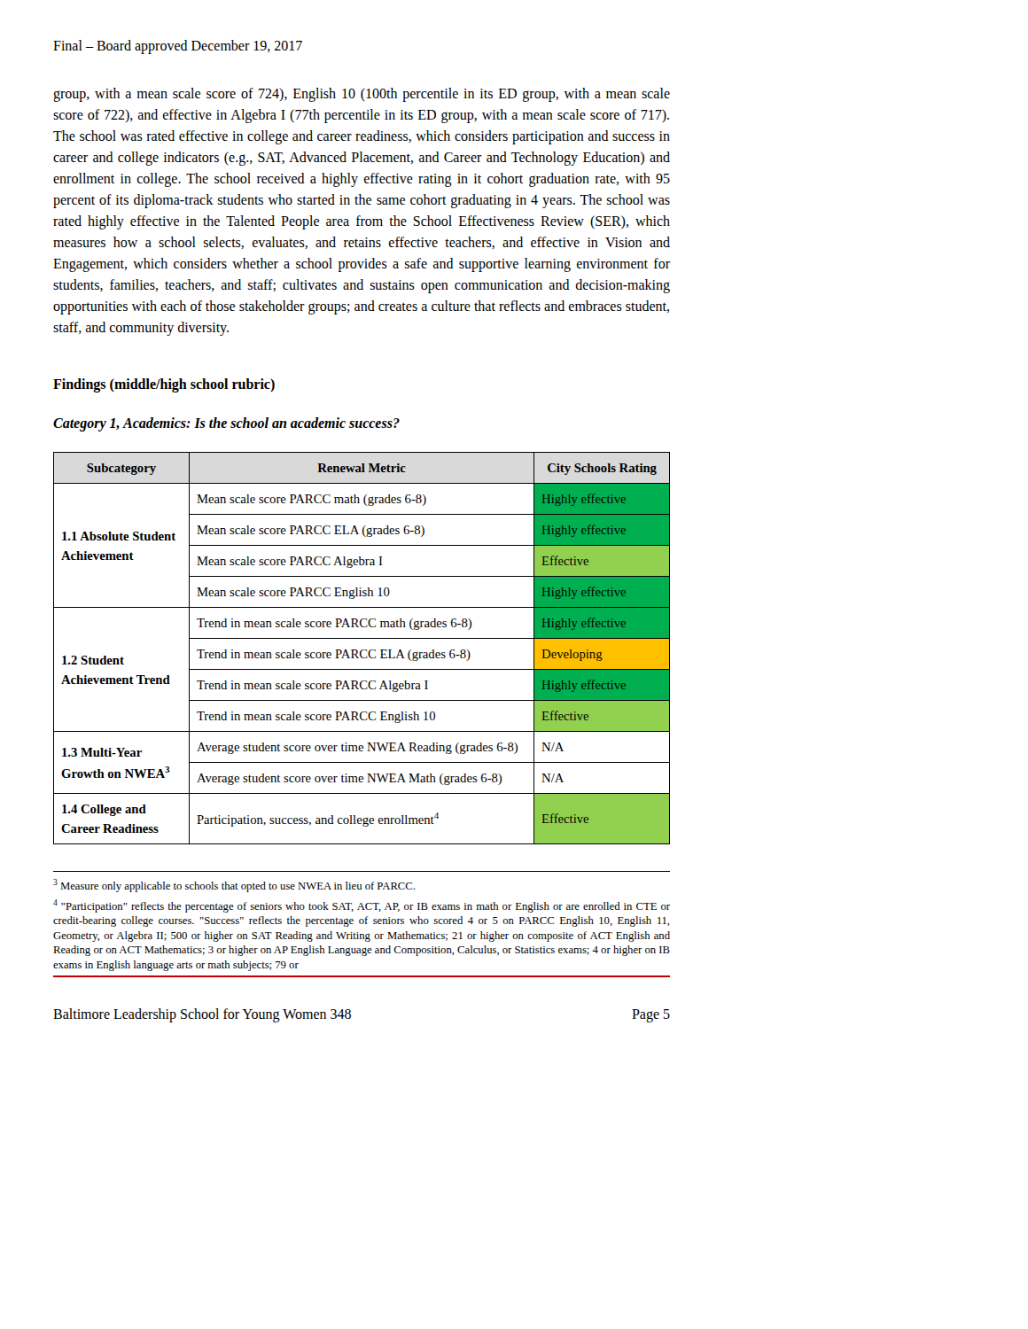Final – Board approved December 19, 2017
group, with a mean scale score of 724), English 10 (100th percentile in its ED group, with a mean scale score of 722), and effective in Algebra I (77th percentile in its ED group, with a mean scale score of 717). The school was rated effective in college and career readiness, which considers participation and success in career and college indicators (e.g., SAT, Advanced Placement, and Career and Technology Education) and enrollment in college. The school received a highly effective rating in it cohort graduation rate, with 95 percent of its diploma-track students who started in the same cohort graduating in 4 years. The school was rated highly effective in the Talented People area from the School Effectiveness Review (SER), which measures how a school selects, evaluates, and retains effective teachers, and effective in Vision and Engagement, which considers whether a school provides a safe and supportive learning environment for students, families, teachers, and staff; cultivates and sustains open communication and decision-making opportunities with each of those stakeholder groups; and creates a culture that reflects and embraces student, staff, and community diversity.
Findings (middle/high school rubric)
Category 1, Academics: Is the school an academic success?
| Subcategory | Renewal Metric | City Schools Rating |
| --- | --- | --- |
| 1.1 Absolute Student Achievement | Mean scale score PARCC math (grades 6-8) | Highly effective |
| Mean scale score PARCC ELA (grades 6-8) | Highly effective |
| Mean scale score PARCC Algebra I | Effective |
| Mean scale score PARCC English 10 | Highly effective |
| 1.2 Student Achievement Trend | Trend in mean scale score PARCC math (grades 6-8) | Highly effective |
| Trend in mean scale score PARCC ELA (grades 6-8) | Developing |
| Trend in mean scale score PARCC Algebra I | Highly effective |
| Trend in mean scale score PARCC English 10 | Effective |
| 1.3 Multi-Year Growth on NWEA 3 | Average student score over time NWEA Reading (grades 6-8) | N/A |
| Average student score over time NWEA Math (grades 6-8) | N/A |
| 1.4 College and Career Readiness | Participation, success, and college enrollment 4 | Effective |
3 Measure only applicable to schools that opted to use NWEA in lieu of PARCC.
4 "Participation" reflects the percentage of seniors who took SAT, ACT, AP, or IB exams in math or English or are enrolled in CTE or credit-bearing college courses. "Success" reflects the percentage of seniors who scored 4 or 5 on PARCC English 10, English 11, Geometry, or Algebra II; 500 or higher on SAT Reading and Writing or Mathematics; 21 or higher on composite of ACT English and Reading or on ACT Mathematics; 3 or higher on AP English Language and Composition, Calculus, or Statistics exams; 4 or higher on IB exams in English language arts or math subjects; 79 or
Baltimore Leadership School for Young Women 348 Page 5